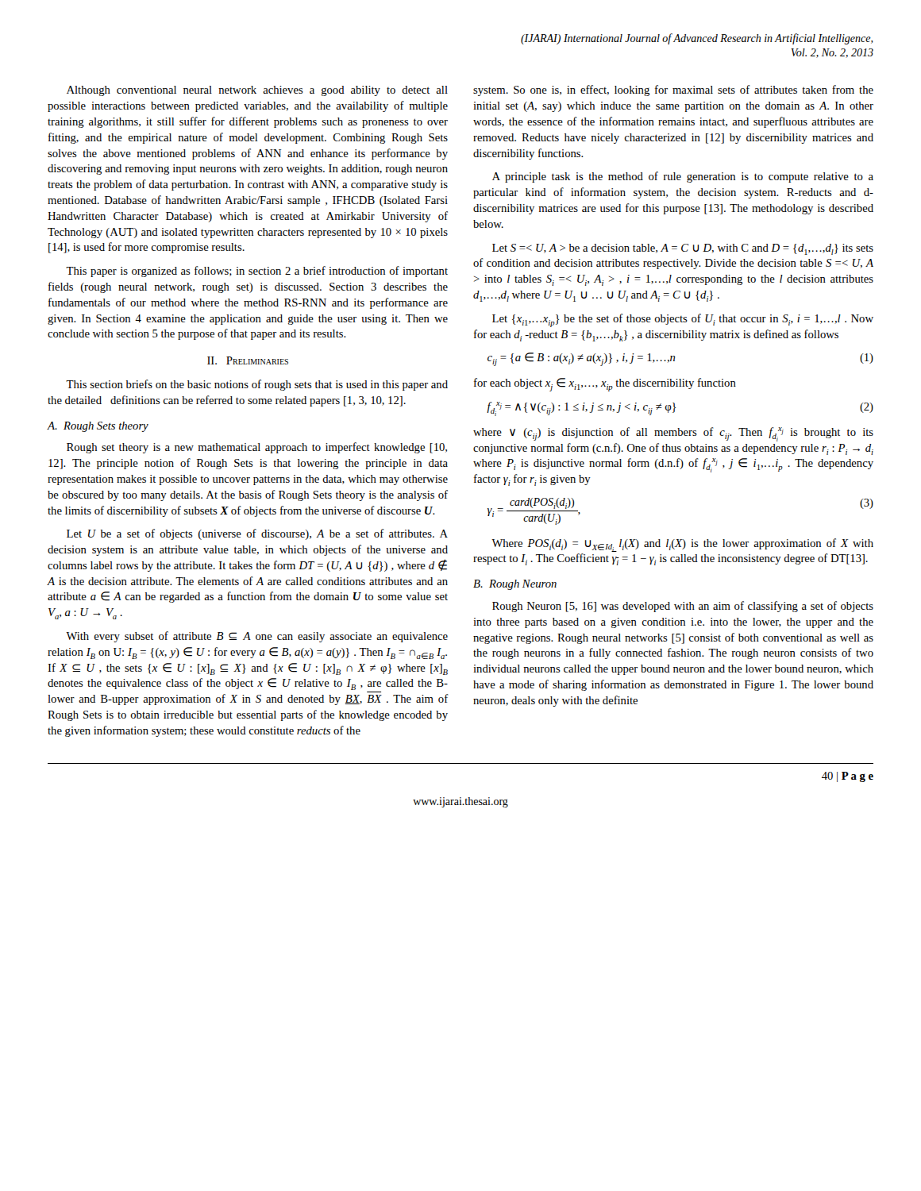(IJARAI) International Journal of Advanced Research in Artificial Intelligence,
Vol. 2, No. 2, 2013
Although conventional neural network achieves a good ability to detect all possible interactions between predicted variables, and the availability of multiple training algorithms, it still suffer for different problems such as proneness to over fitting, and the empirical nature of model development. Combining Rough Sets solves the above mentioned problems of ANN and enhance its performance by discovering and removing input neurons with zero weights. In addition, rough neuron treats the problem of data perturbation. In contrast with ANN, a comparative study is mentioned. Database of handwritten Arabic/Farsi sample , IFHCDB (Isolated Farsi Handwritten Character Database) which is created at Amirkabir University of Technology (AUT) and isolated typewritten characters represented by 10 × 10 pixels [14], is used for more compromise results.
This paper is organized as follows; in section 2 a brief introduction of important fields (rough neural network, rough set) is discussed. Section 3 describes the fundamentals of our method where the method RS-RNN and its performance are given. In Section 4 examine the application and guide the user using it. Then we conclude with section 5 the purpose of that paper and its results.
II. Preliminaries
This section briefs on the basic notions of rough sets that is used in this paper and the detailed definitions can be referred to some related papers [1, 3, 10, 12].
A. Rough Sets theory
Rough set theory is a new mathematical approach to imperfect knowledge [10, 12]. The principle notion of Rough Sets is that lowering the principle in data representation makes it possible to uncover patterns in the data, which may otherwise be obscured by too many details. At the basis of Rough Sets theory is the analysis of the limits of discernibility of subsets X of objects from the universe of discourse U.
Let U be a set of objects (universe of discourse), A be a set of attributes. A decision system is an attribute value table, in which objects of the universe and columns label rows by the attribute. It takes the form DT = (U, A ∪ {d}) , where d ∉ A is the decision attribute. The elements of A are called conditions attributes and an attribute a ∈ A can be regarded as a function from the domain U to some value set Va, a : U → Va .
With every subset of attribute B ⊆ A one can easily associate an equivalence relation IB on U: IB = {(x, y) ∈ U : for every a ∈ B, a(x) = a(y)} . Then IB = ∩a∈B Ia. If X ⊆ U , the sets {x ∈ U : [x]B ⊆ X} and {x ∈ U : [x]B ∩ X ≠ φ} where [x]B denotes the equivalence class of the object x ∈ U relative to IB , are called the B-lower and B-upper approximation of X in S and denoted by BX, BX . The aim of Rough Sets is to obtain irreducible but essential parts of the knowledge encoded by the given information system; these would constitute reducts of the
system. So one is, in effect, looking for maximal sets of attributes taken from the initial set (A, say) which induce the same partition on the domain as A. In other words, the essence of the information remains intact, and superfluous attributes are removed. Reducts have nicely characterized in [12] by discernibility matrices and discernibility functions.
A principle task is the method of rule generation is to compute relative to a particular kind of information system, the decision system. R-reducts and d-discernibility matrices are used for this purpose [13]. The methodology is described below.
Let S =< U, A > be a decision table, A = C ∪ D, with C and D = {d1,…,dl} its sets of condition and decision attributes respectively. Divide the decision table S =< U, A > into l tables Si =< Ui, Ai > , i = 1,…,l corresponding to the l decision attributes d1,…,dl where U = U1 ∪ … ∪ Ul and Ai = C ∪ {di} .
Let {xi1,…xip} be the set of those objects of Ui that occur in Si, i = 1,…,l . Now for each di -reduct B = {b1,…,bk} , a discernibility matrix is defined as follows
(1) cij = {a ∈ B : a(xi) ≠ a(xj)} , i, j = 1,…,n
for each object xj ∈ xi1,…, xip the discernibility function
(2) fdixj = ∧{∨(cij) : 1 ≤ i, j ≤ n, j < i, cij ≠ φ}
where ∨ (cij) is disjunction of all members of cij. Then fdixj is brought to its conjunctive normal form (c.n.f). One of thus obtains as a dependency rule ri : Pi → di where Pi is disjunctive normal form (d.n.f) of fdixj , j ∈ i1,…ip . The dependency factor γi for ri is given by
(3) γi = card(POSi(di)) card(Ui) ,
Where POSi(di) = ∪X∈Idi li(X) and li(X) is the lower approximation of X with respect to Ii . The Coefficient γi = 1 − γi is called the inconsistency degree of DT[13].
B. Rough Neuron
Rough Neuron [5, 16] was developed with an aim of classifying a set of objects into three parts based on a given condition i.e. into the lower, the upper and the negative regions. Rough neural networks [5] consist of both conventional as well as the rough neurons in a fully connected fashion. The rough neuron consists of two individual neurons called the upper bound neuron and the lower bound neuron, which have a mode of sharing information as demonstrated in Figure 1. The lower bound neuron, deals only with the definite
40 | P a g e
www.ijarai.thesai.org